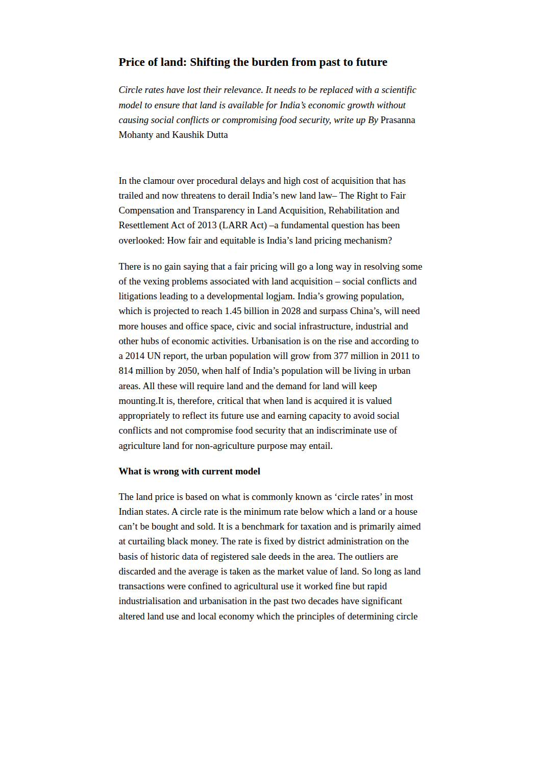Price of land: Shifting the burden from past to future
Circle rates have lost their relevance. It needs to be replaced with a scientific model to ensure that land is available for India’s economic growth without causing social conflicts or compromising food security, write up By Prasanna Mohanty and Kaushik Dutta
In the clamour over procedural delays and high cost of acquisition that has trailed and now threatens to derail India’s new land law– The Right to Fair Compensation and Transparency in Land Acquisition, Rehabilitation and Resettlement Act of 2013 (LARR Act) –a fundamental question has been overlooked: How fair and equitable is India’s land pricing mechanism?
There is no gain saying that a fair pricing will go a long way in resolving some of the vexing problems associated with land acquisition – social conflicts and litigations leading to a developmental logjam. India’s growing population, which is projected to reach 1.45 billion in 2028 and surpass China’s, will need more houses and office space, civic and social infrastructure, industrial and other hubs of economic activities. Urbanisation is on the rise and according to a 2014 UN report, the urban population will grow from 377 million in 2011 to 814 million by 2050, when half of India’s population will be living in urban areas. All these will require land and the demand for land will keep mounting.It is, therefore, critical that when land is acquired it is valued appropriately to reflect its future use and earning capacity to avoid social conflicts and not compromise food security that an indiscriminate use of agriculture land for non-agriculture purpose may entail.
What is wrong with current model
The land price is based on what is commonly known as ‘circle rates’ in most Indian states. A circle rate is the minimum rate below which a land or a house can’t be bought and sold. It is a benchmark for taxation and is primarily aimed at curtailing black money. The rate is fixed by district administration on the basis of historic data of registered sale deeds in the area. The outliers are discarded and the average is taken as the market value of land. So long as land transactions were confined to agricultural use it worked fine but rapid industrialisation and urbanisation in the past two decades have significant altered land use and local economy which the principles of determining circle